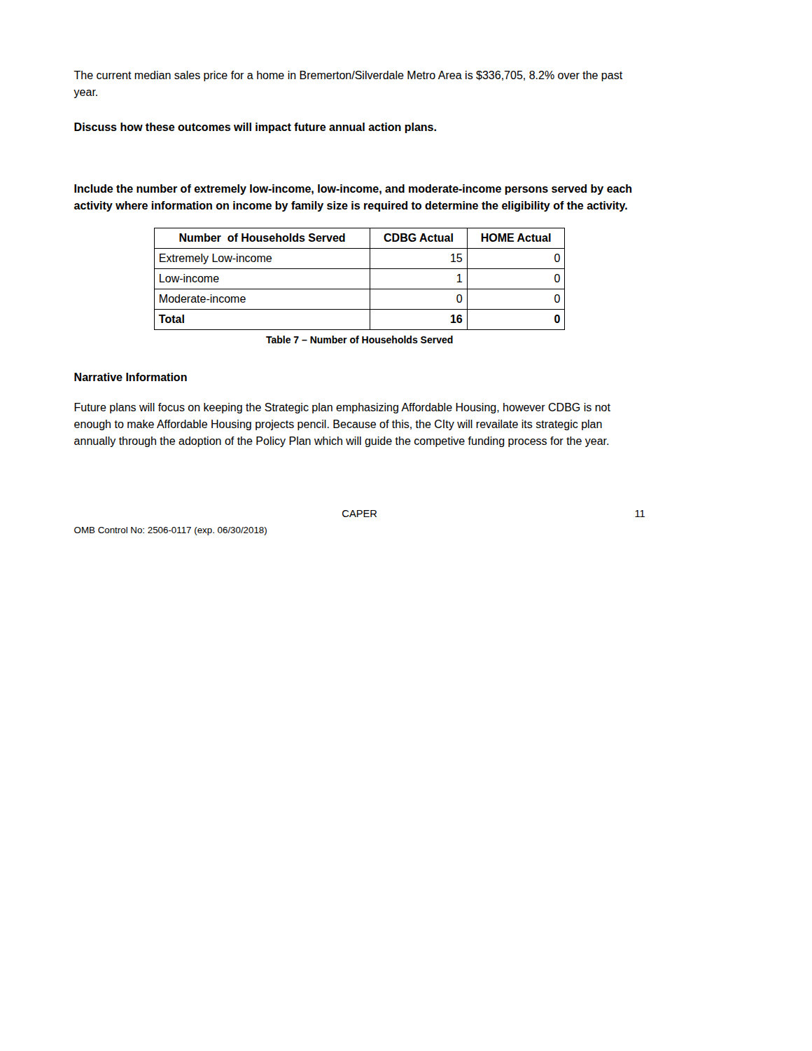The current median sales price for a home in Bremerton/Silverdale Metro Area is $336,705, 8.2% over the past year.
Discuss how these outcomes will impact future annual action plans.
Include the number of extremely low-income, low-income, and moderate-income persons served by each activity where information on income by family size is required to determine the eligibility of the activity.
| Number of Households Served | CDBG Actual | HOME Actual |
| --- | --- | --- |
| Extremely Low-income | 15 | 0 |
| Low-income | 1 | 0 |
| Moderate-income | 0 | 0 |
| Total | 16 | 0 |
Table 7 – Number of Households Served
Narrative Information
Future plans will focus on keeping the Strategic plan emphasizing Affordable Housing, however CDBG is not enough to make Affordable Housing projects pencil. Because of this, the CIty will revailate its strategic plan annually through the adoption of the Policy Plan which will guide the competive funding process for the year.
CAPER
11
OMB Control No: 2506-0117 (exp. 06/30/2018)